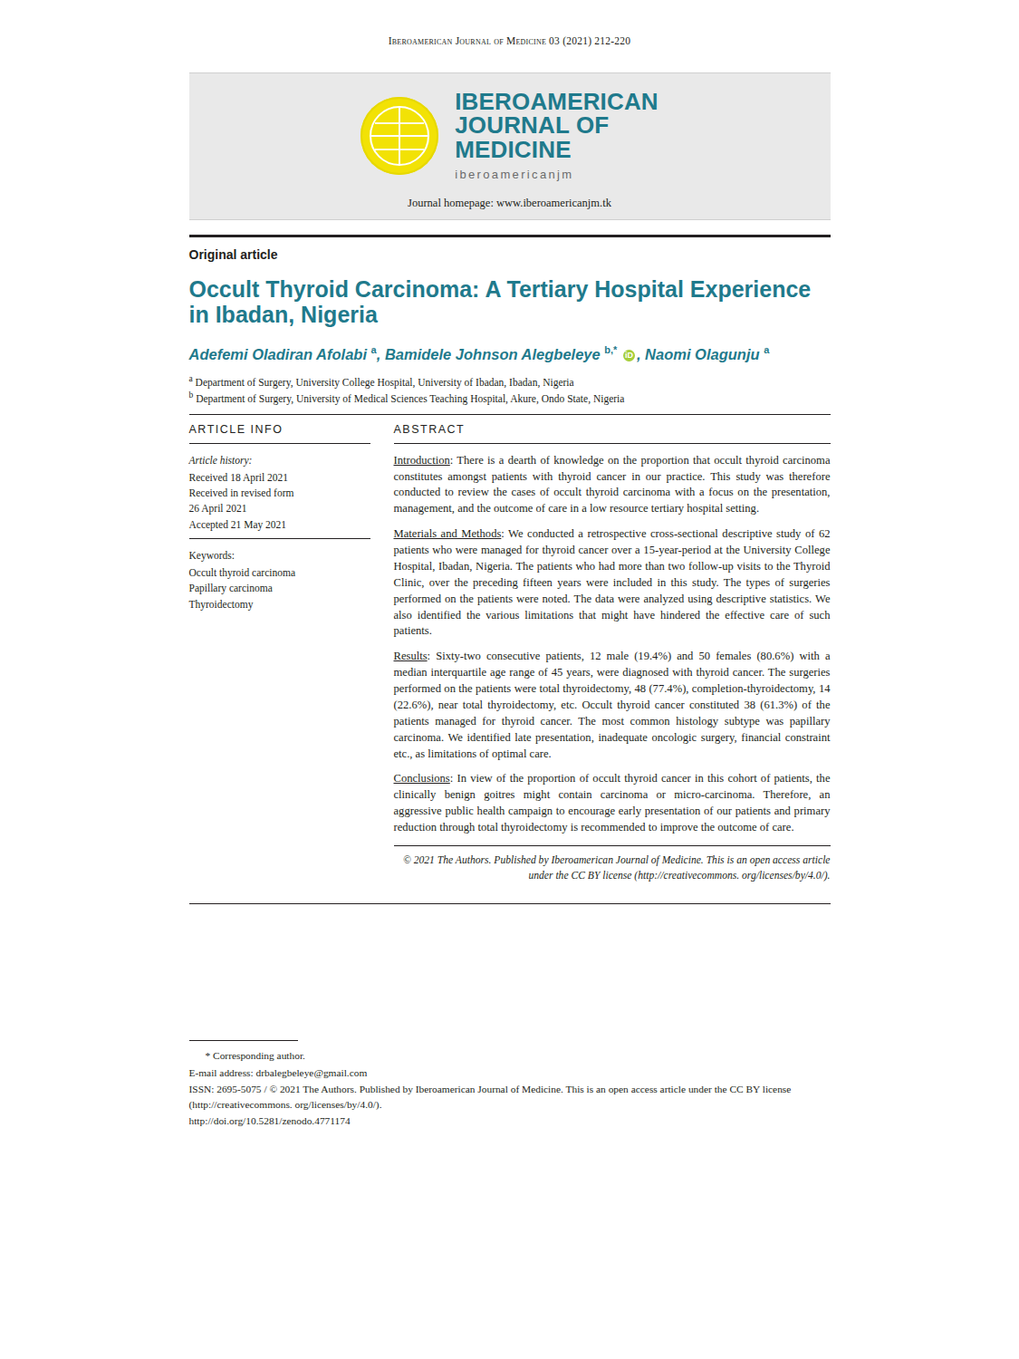Iberoamerican Journal of Medicine 03 (2021) 212-220
IBEROAMERICAN
JOURNAL OF
MEDICINE
iberoamericanjm
Journal homepage: www.iberoamericanjm.tk
Original article
Occult Thyroid Carcinoma: A Tertiary Hospital Experience in Ibadan, Nigeria
Adefemi Oladiran Afolabi a, Bamidele Johnson Alegbeleye b,* iD, Naomi Olagunju a
a Department of Surgery, University College Hospital, University of Ibadan, Ibadan, Nigeria
b Department of Surgery, University of Medical Sciences Teaching Hospital, Akure, Ondo State, Nigeria
ARTICLE INFO
Article history:
Received 18 April 2021
Received in revised form
26 April 2021
Accepted 21 May 2021
Keywords:
Occult thyroid carcinoma
Papillary carcinoma
Thyroidectomy
ABSTRACT
Introduction: There is a dearth of knowledge on the proportion that occult thyroid carcinoma constitutes amongst patients with thyroid cancer in our practice. This study was therefore conducted to review the cases of occult thyroid carcinoma with a focus on the presentation, management, and the outcome of care in a low resource tertiary hospital setting.
Materials and Methods: We conducted a retrospective cross-sectional descriptive study of 62 patients who were managed for thyroid cancer over a 15-year-period at the University College Hospital, Ibadan, Nigeria. The patients who had more than two follow-up visits to the Thyroid Clinic, over the preceding fifteen years were included in this study. The types of surgeries performed on the patients were noted. The data were analyzed using descriptive statistics. We also identified the various limitations that might have hindered the effective care of such patients.
Results: Sixty-two consecutive patients, 12 male (19.4%) and 50 females (80.6%) with a median interquartile age range of 45 years, were diagnosed with thyroid cancer. The surgeries performed on the patients were total thyroidectomy, 48 (77.4%), completion-thyroidectomy, 14 (22.6%), near total thyroidectomy, etc. Occult thyroid cancer constituted 38 (61.3%) of the patients managed for thyroid cancer. The most common histology subtype was papillary carcinoma. We identified late presentation, inadequate oncologic surgery, financial constraint etc., as limitations of optimal care.
Conclusions: In view of the proportion of occult thyroid cancer in this cohort of patients, the clinically benign goitres might contain carcinoma or micro-carcinoma. Therefore, an aggressive public health campaign to encourage early presentation of our patients and primary reduction through total thyroidectomy is recommended to improve the outcome of care.
© 2021 The Authors. Published by Iberoamerican Journal of Medicine. This is an open access article under the CC BY license (http://creativecommons. org/licenses/by/4.0/).
* Corresponding author.
E-mail address: drbalegbeleye@gmail.com
ISSN: 2695-5075 / © 2021 The Authors. Published by Iberoamerican Journal of Medicine. This is an open access article under the CC BY license (http://creativecommons. org/licenses/by/4.0/).
http://doi.org/10.5281/zenodo.4771174